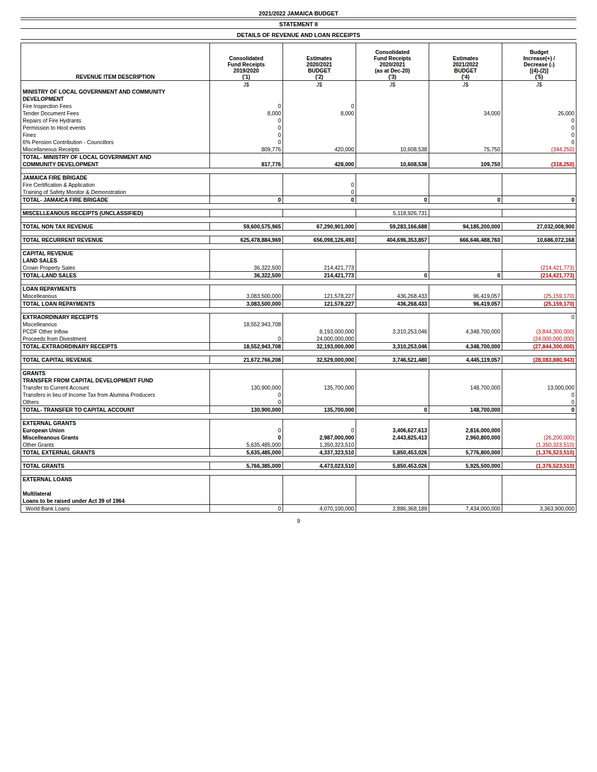2021/2022 JAMAICA BUDGET
STATEMENT II
DETAILS OF REVENUE AND LOAN RECEIPTS
| REVENUE ITEM DESCRIPTION | Consolidated Fund Receipts 2019/2020 ('1) | Estimates 2020/2021 BUDGET ('2) | Consolidated Fund Receipts 2020/2021 (as at Dec-20) ('3) | Estimates 2021/2022 BUDGET ('4) | Budget Increase(+) / Decrease (-) [(4)-(2)] ('5) |
| --- | --- | --- | --- | --- | --- |
| | J$ | J$ | J$ | J$ | J$ |
| MINISTRY OF LOCAL GOVERNMENT AND COMMUNITY | | | | | |
| DEVELOPMENT | | | | | |
| Fire Inspection Fees | 0 | 0 | | | |
| Tender Document Fees | 8,000 | 8,000 | | 34,000 | 26,000 |
| Repairs of Fire Hydrants | 0 | | | | 0 |
| Permission to Host events | 0 | | | | 0 |
| Fines | 0 | | | | 0 |
| 6% Pension Contribution - Councillors | 0 | | | | 0 |
| Miscellaneous Receipts | 809,776 | 420,000 | 10,608,538 | 75,750 | (344,250) |
| TOTAL- MINISTRY OF LOCAL GOVERNMENT AND | | | | | |
| COMMUNITY DEVELOPMENT | 817,776 | 428,000 | 10,608,538 | 109,750 | (318,250) |
| JAMAICA FIRE BRIGADE | | | | | |
| Fire Certification & Application | | 0 | | | |
| Training of Safety Monitor & Demonstration | | 0 | | | |
| TOTAL- JAMAICA FIRE BRIGADE | 0 | 0 | 0 | 0 | 0 |
| MISCELLEANOUS RECEIPTS (UNCLASSIFIED) | | | 5,118,926,731 | | |
| TOTAL NON TAX REVENUE | 59,600,575,965 | 67,290,901,000 | 59,283,166,688 | 94,185,200,000 | 27,032,008,900 |
| TOTAL RECURRENT REVENUE | 625,478,884,969 | 656,098,126,493 | 404,696,353,857 | 666,646,488,760 | 10,686,072,168 |
| CAPITAL REVENUE | | | | | |
| LAND SALES | | | | | |
| Crown Property Sales | 36,322,500 | 214,421,773 | | | (214,421,773) |
| TOTAL-LAND SALES | 36,322,500 | 214,421,773 | 0 | 0 | (214,421,773) |
| LOAN REPAYMENTS | | | | | |
| Miscelleanous | 3,083,500,000 | 121,578,227 | 436,268,433 | 96,419,057 | (25,159,170) |
| TOTAL LOAN REPAYMENTS | 3,083,500,000 | 121,578,227 | 436,268,433 | 96,419,057 | (25,159,170) |
| EXTRAORDINARY RECEIPTS | | | | | 0 |
| Miscelleanous | 18,552,943,708 | | | | |
| PCDF Other Inflow | | 8,193,000,000 | 3,310,253,046 | 4,348,700,000 | (3,844,300,000) |
| Proceeds from Divestment | 0 | 24,000,000,000 | | | (24,000,000,000) |
| TOTAL-EXTRAORDINARY RECEIPTS | 18,552,943,708 | 32,193,000,000 | 3,310,253,046 | 4,348,700,000 | (27,844,300,000) |
| TOTAL CAPITAL REVENUE | 21,672,766,208 | 32,529,000,000 | 3,746,521,480 | 4,445,119,057 | (28,083,880,943) |
| GRANTS | | | | | |
| TRANSFER FROM CAPITAL DEVELOPMENT FUND | | | | | |
| Transfer to Current Account | 130,900,000 | 135,700,000 | | 148,700,000 | 13,000,000 |
| Transfers in lieu of Income Tax from Alumina Producers | 0 | | | | 0 |
| Others | 0 | | | | 0 |
| TOTAL- TRANSFER TO CAPITAL ACCOUNT | 130,900,000 | 135,700,000 | 0 | 148,700,000 | 0 |
| EXTERNAL GRANTS | | | | | |
| European Union | 0 | 0 | 3,406,627,613 | 2,816,000,000 | |
| Miscelleanous Grants | 0 | 2,987,000,000 | 2,443,825,413 | 2,960,800,000 | (26,200,000) |
| Other Grants | 5,635,485,000 | 1,350,323,510 | | | (1,350,323,510) |
| TOTAL EXTERNAL GRANTS | 5,635,485,000 | 4,337,323,510 | 5,850,453,026 | 5,776,800,000 | (1,376,523,510) |
| TOTAL GRANTS | 5,766,385,000 | 4,473,023,510 | 5,850,453,026 | 5,925,500,000 | (1,376,523,510) |
| EXTERNAL LOANS | | | | | |
| Multilateral | | | | | |
| Loans to be raised under Act 39 of 1964 | | | | | |
| World Bank Loans | 0 | 4,070,100,000 | 2,886,368,189 | 7,434,000,000 | 3,363,900,000 |
9